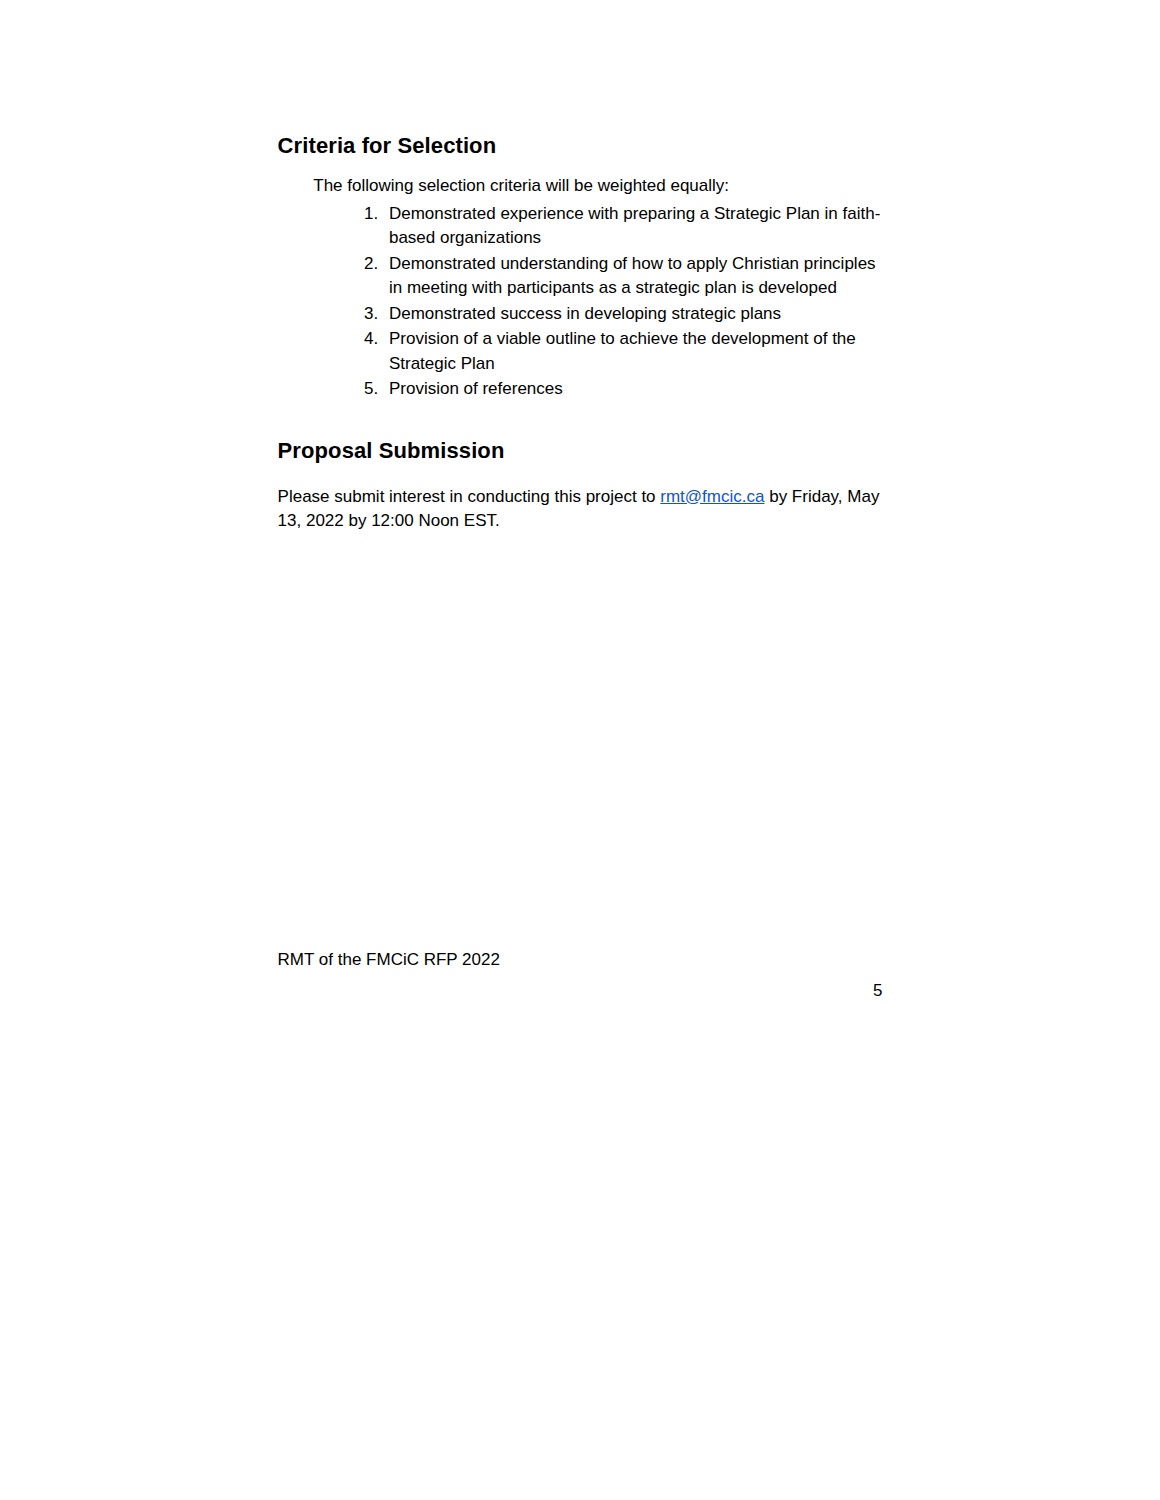Criteria for Selection
The following selection criteria will be weighted equally:
Demonstrated experience with preparing a Strategic Plan in faith-based organizations
Demonstrated understanding of how to apply Christian principles in meeting with participants as a strategic plan is developed
Demonstrated success in developing strategic plans
Provision of a viable outline to achieve the development of the Strategic Plan
Provision of references
Proposal Submission
Please submit interest in conducting this project to rmt@fmcic.ca by Friday, May 13, 2022 by 12:00 Noon EST.
RMT of the FMCiC RFP 2022
5